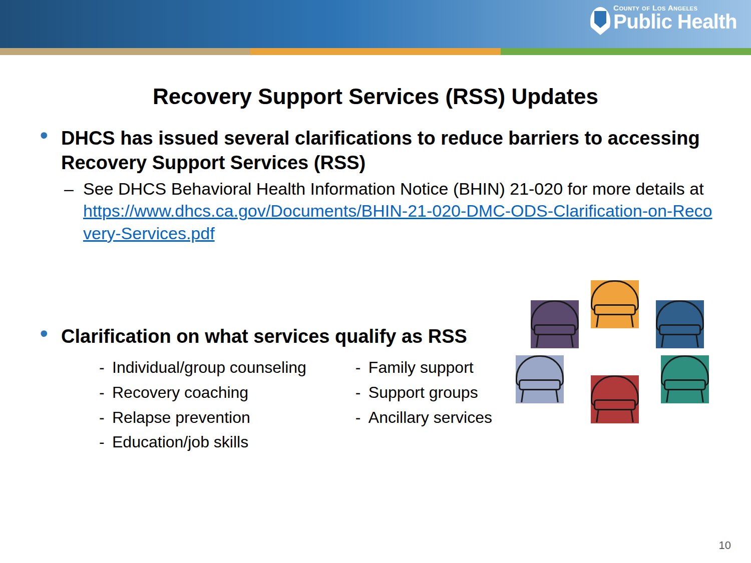County of Los Angeles
Public Health
Recovery Support Services (RSS) Updates
DHCS has issued several clarifications to reduce barriers to accessing Recovery Support Services (RSS)
See DHCS Behavioral Health Information Notice (BHIN) 21-020 for more details at https://www.dhcs.ca.gov/Documents/BHIN-21-020-DMC-ODS-Clarification-on-Recovery-Services.pdf
Clarification on what services qualify as RSS
Individual/group counseling
Recovery coaching
Relapse prevention
Education/job skills
Family support
Support groups
Ancillary services
10